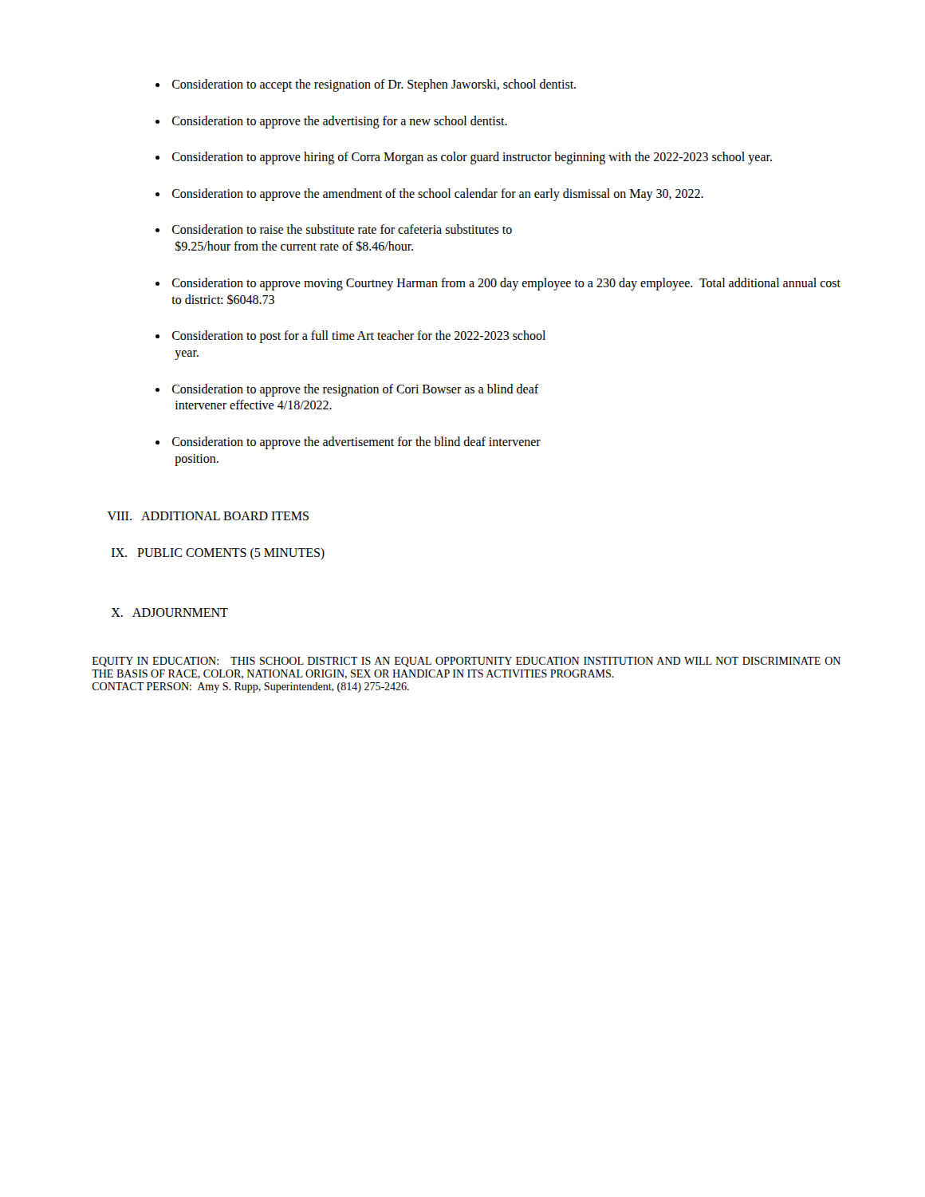Consideration to accept the resignation of Dr. Stephen Jaworski, school dentist.
Consideration to approve the advertising for a new school dentist.
Consideration to approve hiring of Corra Morgan as color guard instructor beginning with the 2022-2023 school year.
Consideration to approve the amendment of the school calendar for an early dismissal on May 30, 2022.
Consideration to raise the substitute rate for cafeteria substitutes to
$9.25/hour from the current rate of $8.46/hour.
Consideration to approve moving Courtney Harman from a 200 day employee to a 230 day employee. Total additional annual cost to district: $6048.73
Consideration to post for a full time Art teacher for the 2022-2023 school
year.
Consideration to approve the resignation of Cori Bowser as a blind deaf
intervener effective 4/18/2022.
Consideration to approve the advertisement for the blind deaf intervener
position.
VIII. ADDITIONAL BOARD ITEMS
IX. PUBLIC COMENTS (5 MINUTES)
X. ADJOURNMENT
EQUITY IN EDUCATION: THIS SCHOOL DISTRICT IS AN EQUAL OPPORTUNITY EDUCATION INSTITUTION AND WILL NOT DISCRIMINATE ON THE BASIS OF RACE, COLOR, NATIONAL ORIGIN, SEX OR HANDICAP IN ITS ACTIVITIES PROGRAMS.
CONTACT PERSON: Amy S. Rupp, Superintendent, (814) 275-2426.